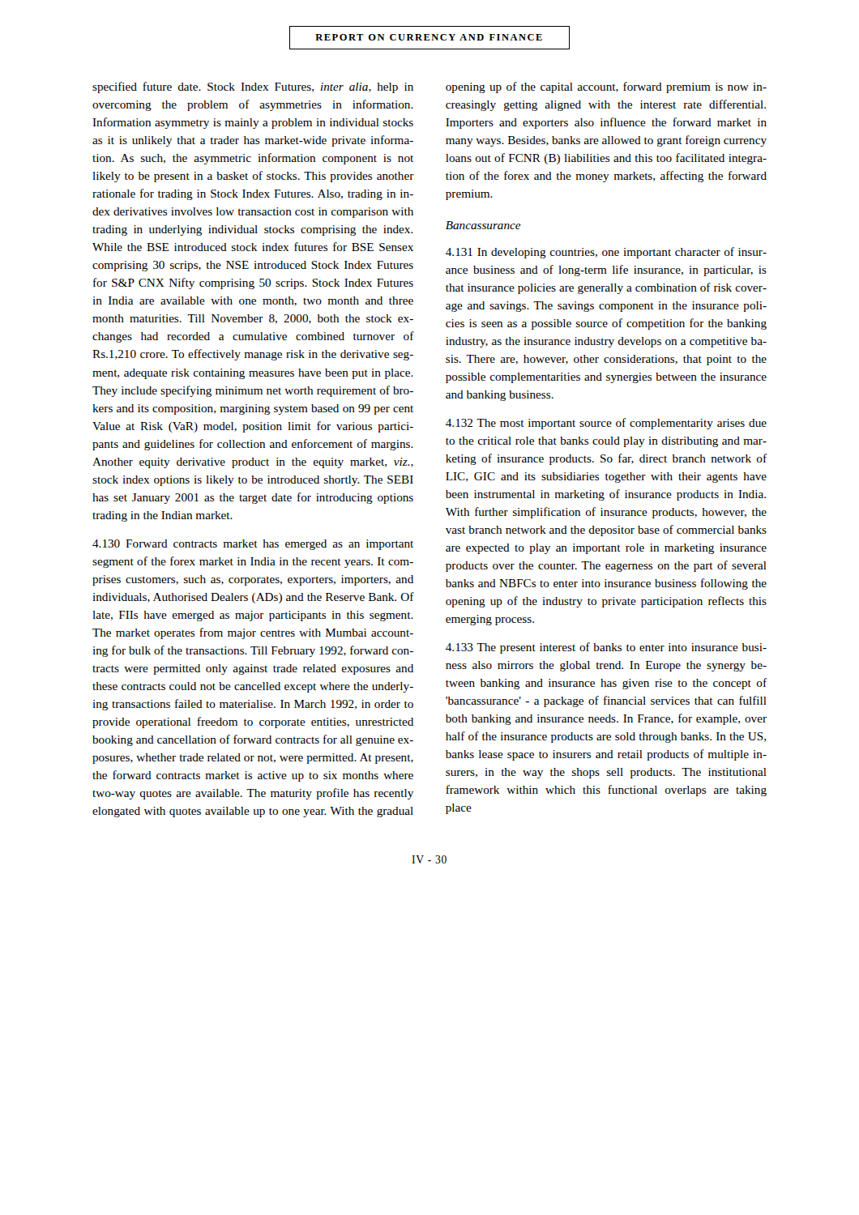Report on Currency and Finance
specified future date. Stock Index Futures, inter alia, help in overcoming the problem of asymmetries in information. Information asymmetry is mainly a problem in individual stocks as it is unlikely that a trader has market-wide private information. As such, the asymmetric information component is not likely to be present in a basket of stocks. This provides another rationale for trading in Stock Index Futures. Also, trading in index derivatives involves low transaction cost in comparison with trading in underlying individual stocks comprising the index. While the BSE introduced stock index futures for BSE Sensex comprising 30 scrips, the NSE introduced Stock Index Futures for S&P CNX Nifty comprising 50 scrips. Stock Index Futures in India are available with one month, two month and three month maturities. Till November 8, 2000, both the stock exchanges had recorded a cumulative combined turnover of Rs.1,210 crore. To effectively manage risk in the derivative segment, adequate risk containing measures have been put in place. They include specifying minimum net worth requirement of brokers and its composition, margining system based on 99 per cent Value at Risk (VaR) model, position limit for various participants and guidelines for collection and enforcement of margins. Another equity derivative product in the equity market, viz., stock index options is likely to be introduced shortly. The SEBI has set January 2001 as the target date for introducing options trading in the Indian market.
4.130 Forward contracts market has emerged as an important segment of the forex market in India in the recent years. It comprises customers, such as, corporates, exporters, importers, and individuals, Authorised Dealers (ADs) and the Reserve Bank. Of late, FIIs have emerged as major participants in this segment. The market operates from major centres with Mumbai accounting for bulk of the transactions. Till February 1992, forward contracts were permitted only against trade related exposures and these contracts could not be cancelled except where the underlying transactions failed to materialise. In March 1992, in order to provide operational freedom to corporate entities, unrestricted booking and cancellation of forward contracts for all genuine exposures, whether trade related or not, were permitted. At present, the forward contracts market is active up to six months where two-way quotes are available. The maturity profile has recently elongated with quotes available up to one year. With the gradual opening up of the capital account, forward premium is now increasingly getting aligned with the interest rate differential. Importers and exporters also influence the forward market in many ways. Besides, banks are allowed to grant foreign currency loans out of FCNR (B) liabilities and this too facilitated integration of the forex and the money markets, affecting the forward premium.
Bancassurance
4.131 In developing countries, one important character of insurance business and of long-term life insurance, in particular, is that insurance policies are generally a combination of risk coverage and savings. The savings component in the insurance policies is seen as a possible source of competition for the banking industry, as the insurance industry develops on a competitive basis. There are, however, other considerations, that point to the possible complementarities and synergies between the insurance and banking business.
4.132 The most important source of complementarity arises due to the critical role that banks could play in distributing and marketing of insurance products. So far, direct branch network of LIC, GIC and its subsidiaries together with their agents have been instrumental in marketing of insurance products in India. With further simplification of insurance products, however, the vast branch network and the depositor base of commercial banks are expected to play an important role in marketing insurance products over the counter. The eagerness on the part of several banks and NBFCs to enter into insurance business following the opening up of the industry to private participation reflects this emerging process.
4.133 The present interest of banks to enter into insurance business also mirrors the global trend. In Europe the synergy between banking and insurance has given rise to the concept of 'bancassurance' - a package of financial services that can fulfill both banking and insurance needs. In France, for example, over half of the insurance products are sold through banks. In the US, banks lease space to insurers and retail products of multiple insurers, in the way the shops sell products. The institutional framework within which this functional overlaps are taking place
IV - 30